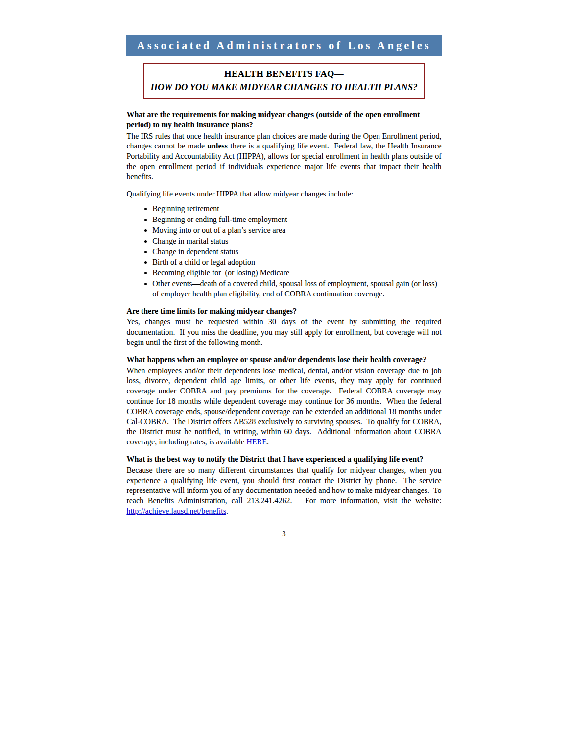Associated Administrators of Los Angeles
HEALTH BENEFITS FAQ—
HOW DO YOU MAKE MIDYEAR CHANGES TO HEALTH PLANS?
What are the requirements for making midyear changes (outside of the open enrollment period) to my health insurance plans?
The IRS rules that once health insurance plan choices are made during the Open Enrollment period, changes cannot be made unless there is a qualifying life event. Federal law, the Health Insurance Portability and Accountability Act (HIPPA), allows for special enrollment in health plans outside of the open enrollment period if individuals experience major life events that impact their health benefits.
Qualifying life events under HIPPA that allow midyear changes include:
Beginning retirement
Beginning or ending full-time employment
Moving into or out of a plan’s service area
Change in marital status
Change in dependent status
Birth of a child or legal adoption
Becoming eligible for (or losing) Medicare
Other events—death of a covered child, spousal loss of employment, spousal gain (or loss) of employer health plan eligibility, end of COBRA continuation coverage.
Are there time limits for making midyear changes?
Yes, changes must be requested within 30 days of the event by submitting the required documentation. If you miss the deadline, you may still apply for enrollment, but coverage will not begin until the first of the following month.
What happens when an employee or spouse and/or dependents lose their health coverage?
When employees and/or their dependents lose medical, dental, and/or vision coverage due to job loss, divorce, dependent child age limits, or other life events, they may apply for continued coverage under COBRA and pay premiums for the coverage. Federal COBRA coverage may continue for 18 months while dependent coverage may continue for 36 months. When the federal COBRA coverage ends, spouse/dependent coverage can be extended an additional 18 months under Cal-COBRA. The District offers AB528 exclusively to surviving spouses. To qualify for COBRA, the District must be notified, in writing, within 60 days. Additional information about COBRA coverage, including rates, is available HERE.
What is the best way to notify the District that I have experienced a qualifying life event?
Because there are so many different circumstances that qualify for midyear changes, when you experience a qualifying life event, you should first contact the District by phone. The service representative will inform you of any documentation needed and how to make midyear changes. To reach Benefits Administration, call 213.241.4262. For more information, visit the website: http://achieve.lausd.net/benefits.
3